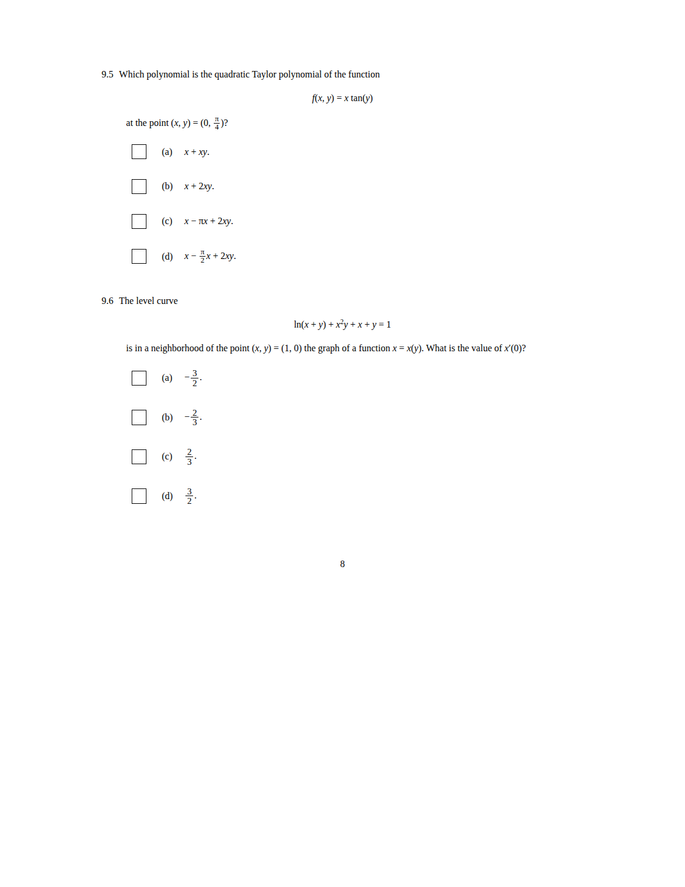9.5 Which polynomial is the quadratic Taylor polynomial of the function
f(x, y) = x tan(y)
at the point (x, y) = (0, π 4)?
(a) x + xy.
(b) x + 2xy.
(c) x − πx + 2xy.
(d) x − π 2 x + 2xy.
9.6 The level curve
ln(x + y) + x2y + x + y = 1
is in a neighborhood of the point (x, y) = (1, 0) the graph of a function x = x(y). What is the value of x′(0)?
(a) −32.
(b) −23.
(c) 23.
(d) 32.
8